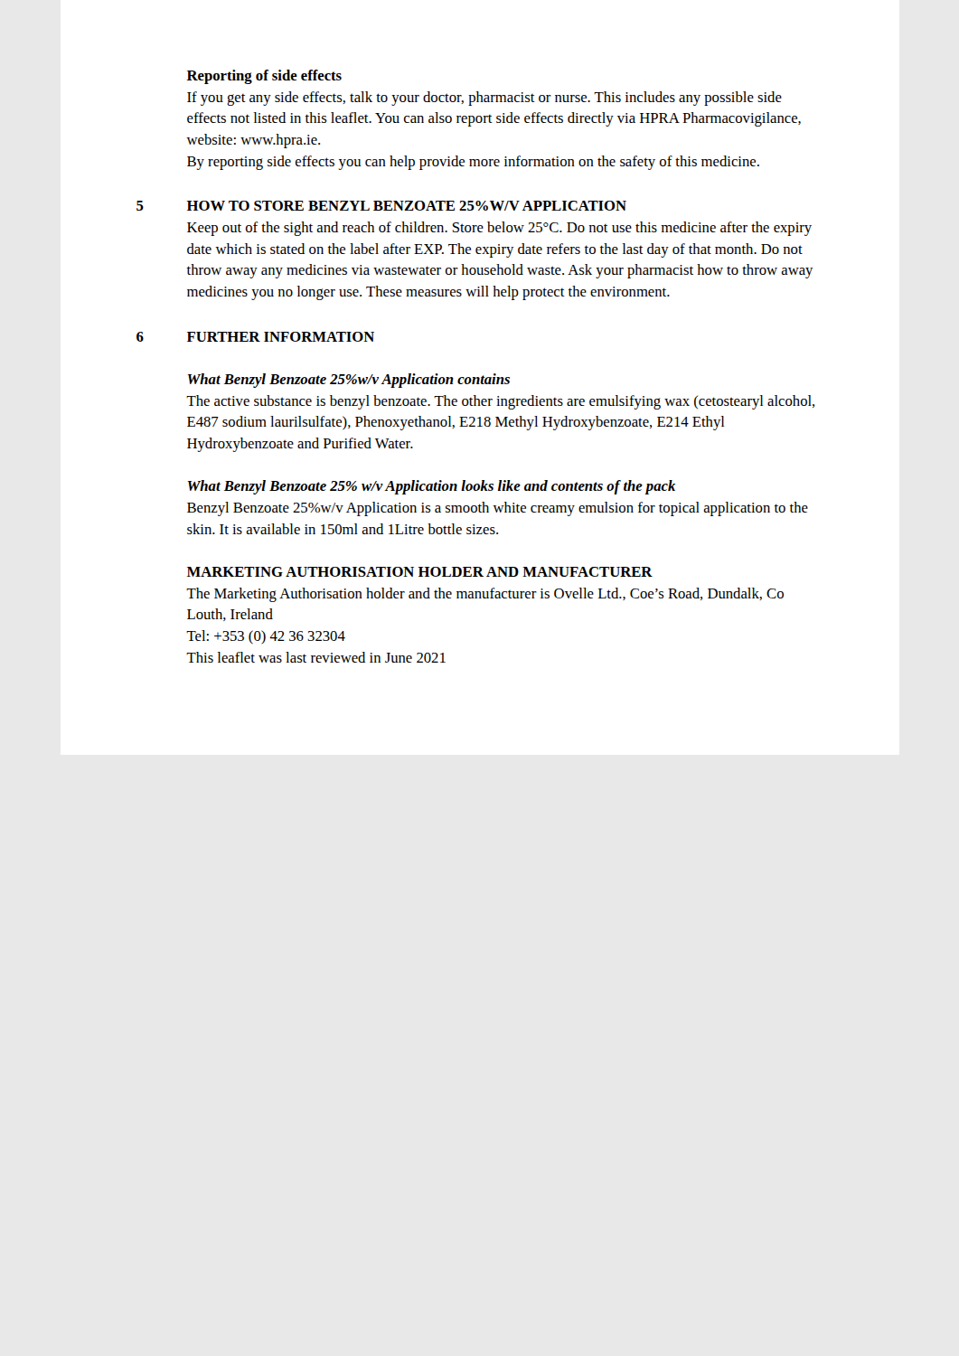Reporting of side effects
If you get any side effects, talk to your doctor, pharmacist or nurse. This includes any possible side effects not listed in this leaflet. You can also report side effects directly via HPRA Pharmacovigilance, website: www.hpra.ie.
By reporting side effects you can help provide more information on the safety of this medicine.
5
HOW TO STORE BENZYL BENZOATE 25%W/V APPLICATION
Keep out of the sight and reach of children. Store below 25°C. Do not use this medicine after the expiry date which is stated on the label after EXP. The expiry date refers to the last day of that month. Do not throw away any medicines via wastewater or household waste. Ask your pharmacist how to throw away medicines you no longer use. These measures will help protect the environment.
6
FURTHER INFORMATION
What Benzyl Benzoate 25%w/v Application contains
The active substance is benzyl benzoate. The other ingredients are emulsifying wax (cetostearyl alcohol, E487 sodium laurilsulfate), Phenoxyethanol, E218 Methyl Hydroxybenzoate, E214 Ethyl Hydroxybenzoate and Purified Water.
What Benzyl Benzoate 25% w/v Application looks like and contents of the pack
Benzyl Benzoate 25%w/v Application is a smooth white creamy emulsion for topical application to the skin. It is available in 150ml and 1Litre bottle sizes.
MARKETING AUTHORISATION HOLDER AND MANUFACTURER
The Marketing Authorisation holder and the manufacturer is Ovelle Ltd., Coe’s Road, Dundalk, Co Louth, Ireland
Tel: +353 (0) 42 36 32304
This leaflet was last reviewed in June 2021